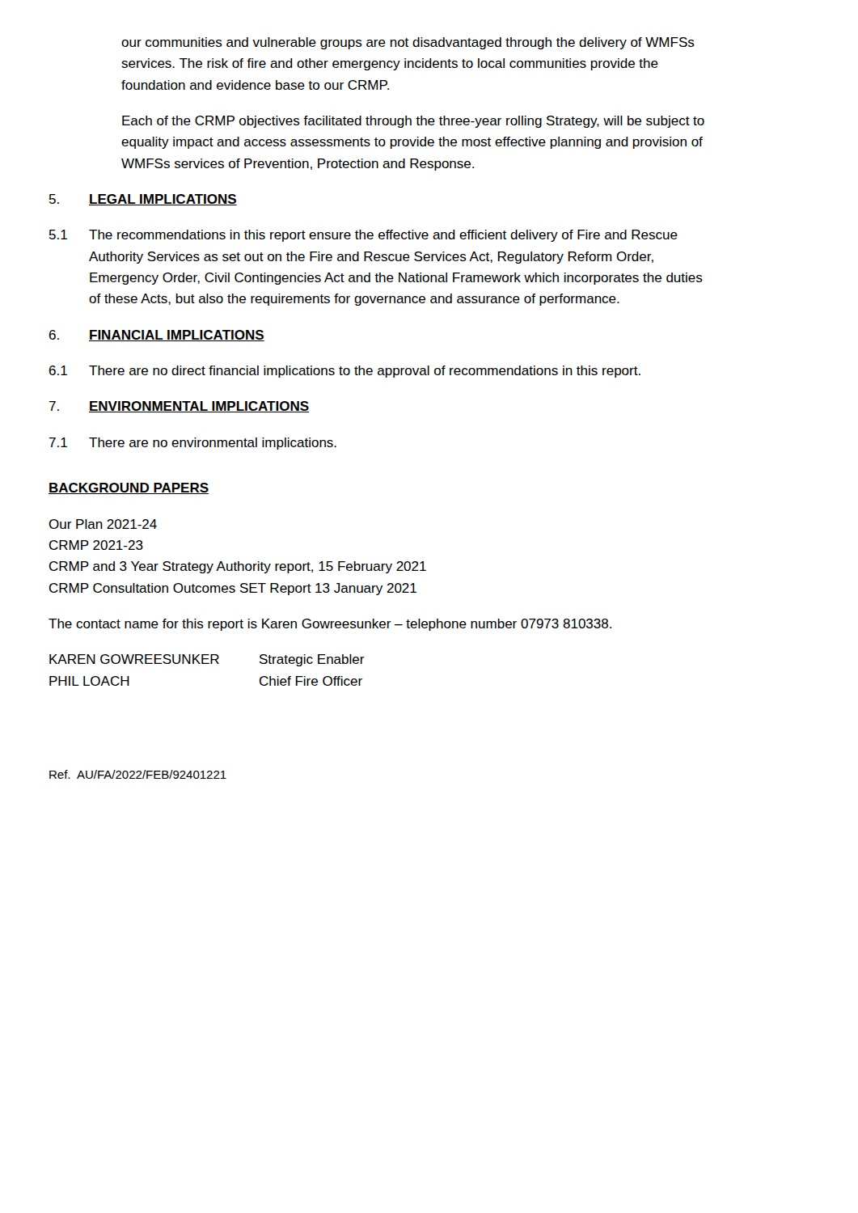our communities and vulnerable groups are not disadvantaged through the delivery of WMFSs services. The risk of fire and other emergency incidents to local communities provide the foundation and evidence base to our CRMP.
Each of the CRMP objectives facilitated through the three-year rolling Strategy, will be subject to equality impact and access assessments to provide the most effective planning and provision of WMFSs services of Prevention, Protection and Response.
5.
LEGAL IMPLICATIONS
5.1
The recommendations in this report ensure the effective and efficient delivery of Fire and Rescue Authority Services as set out on the Fire and Rescue Services Act, Regulatory Reform Order, Emergency Order, Civil Contingencies Act and the National Framework which incorporates the duties of these Acts, but also the requirements for governance and assurance of performance.
6.
FINANCIAL IMPLICATIONS
6.1
There are no direct financial implications to the approval of recommendations in this report.
7.
ENVIRONMENTAL IMPLICATIONS
7.1
There are no environmental implications.
BACKGROUND PAPERS
Our Plan 2021-24
CRMP 2021-23
CRMP and 3 Year Strategy Authority report, 15 February 2021
CRMP Consultation Outcomes SET Report 13 January 2021
The contact name for this report is Karen Gowreesunker – telephone number 07973 810338.
KAREN GOWREESUNKER
Strategic Enabler
PHIL LOACH
Chief Fire Officer
Ref. AU/FA/2022/FEB/92401221